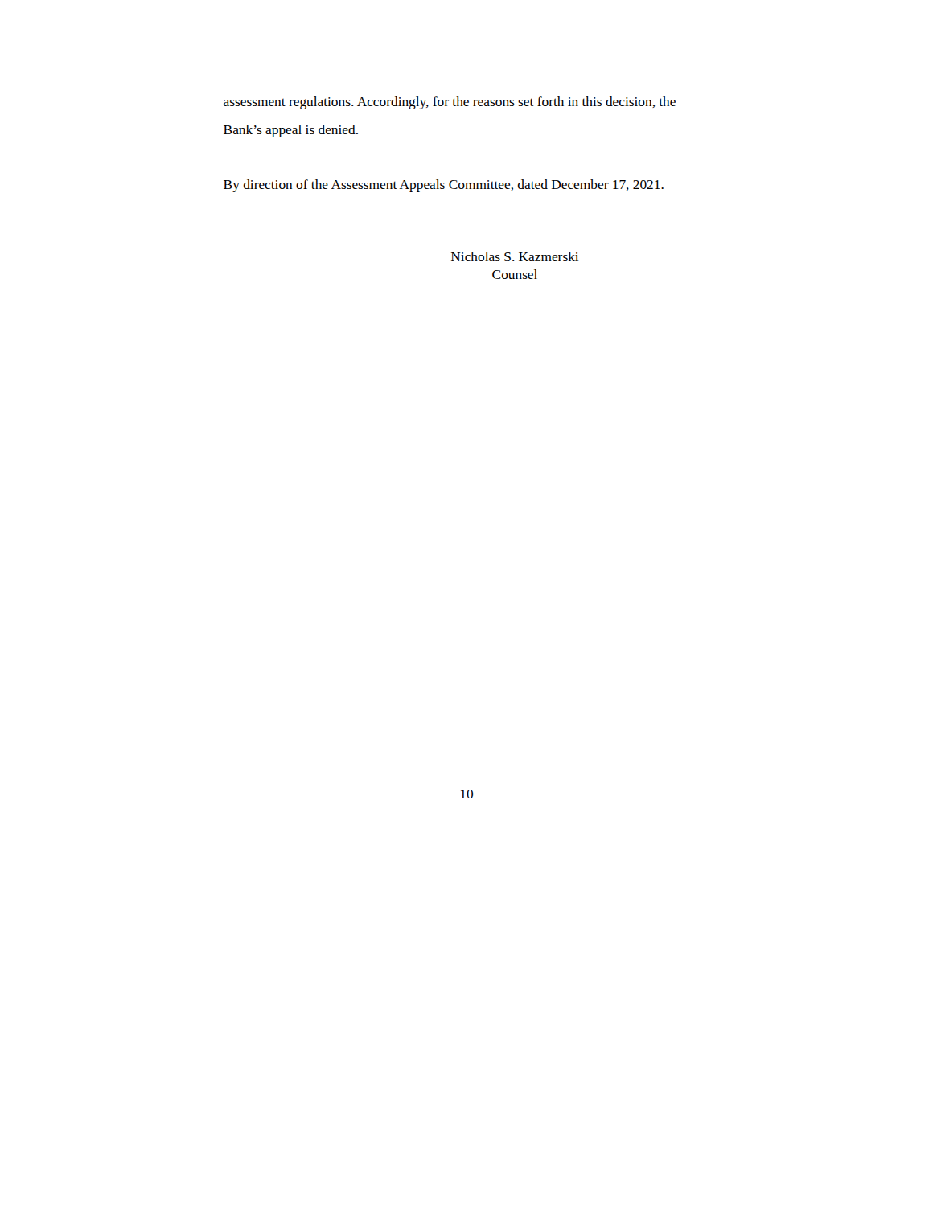assessment regulations. Accordingly, for the reasons set forth in this decision, the Bank’s appeal is denied.
By direction of the Assessment Appeals Committee, dated December 17, 2021.
Nicholas S. Kazmerski
Counsel
10